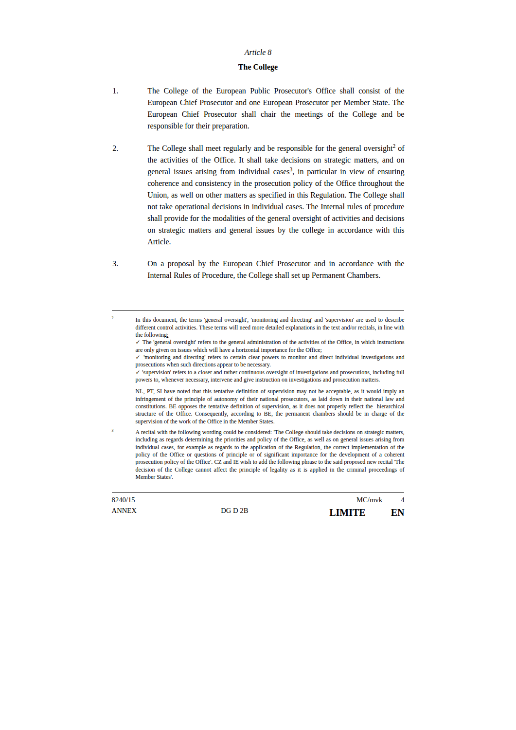Article 8
The College
1. The College of the European Public Prosecutor's Office shall consist of the European Chief Prosecutor and one European Prosecutor per Member State. The European Chief Prosecutor shall chair the meetings of the College and be responsible for their preparation.
2. The College shall meet regularly and be responsible for the general oversight2 of the activities of the Office. It shall take decisions on strategic matters, and on general issues arising from individual cases3, in particular in view of ensuring coherence and consistency in the prosecution policy of the Office throughout the Union, as well on other matters as specified in this Regulation. The College shall not take operational decisions in individual cases. The Internal rules of procedure shall provide for the modalities of the general oversight of activities and decisions on strategic matters and general issues by the college in accordance with this Article.
3. On a proposal by the European Chief Prosecutor and in accordance with the Internal Rules of Procedure, the College shall set up Permanent Chambers.
2
In this document, the terms 'general oversight', 'monitoring and directing' and 'supervision' are used to describe different control activities. These terms will need more detailed explanations in the text and/or recitals, in line with the following:
✓ The 'general oversight' refers to the general administration of the activities of the Office, in which instructions are only given on issues which will have a horizontal importance for the Office;
✓ 'monitoring and directing' refers to certain clear powers to monitor and direct individual investigations and prosecutions when such directions appear to be necessary.
✓ 'supervision' refers to a closer and rather continuous oversight of investigations and prosecutions, including full powers to, whenever necessary, intervene and give instruction on investigations and prosecution matters.
NL, PT, SI have noted that this tentative definition of supervision may not be acceptable, as it would imply an infringement of the principle of autonomy of their national prosecutors, as laid down in their national law and constitutions. BE opposes the tentative definition of supervision, as it does not properly reflect the hierarchical structure of the Office. Consequently, according to BE, the permanent chambers should be in charge of the supervision of the work of the Office in the Member States.
3
A recital with the following wording could be considered: 'The College should take decisions on strategic matters, including as regards determining the priorities and policy of the Office, as well as on general issues arising from individual cases, for example as regards to the application of the Regulation, the correct implementation of the policy of the Office or questions of principle or of significant importance for the development of a coherent prosecution policy of the Office'. CZ and IE wish to add the following phrase to the said proposed new recital 'The decision of the College cannot affect the principle of legality as it is applied in the criminal proceedings of Member States'.
| 8240/15 | | MC/mvk 4 |
| ANNEX | DG D 2B | LIMITE EN |